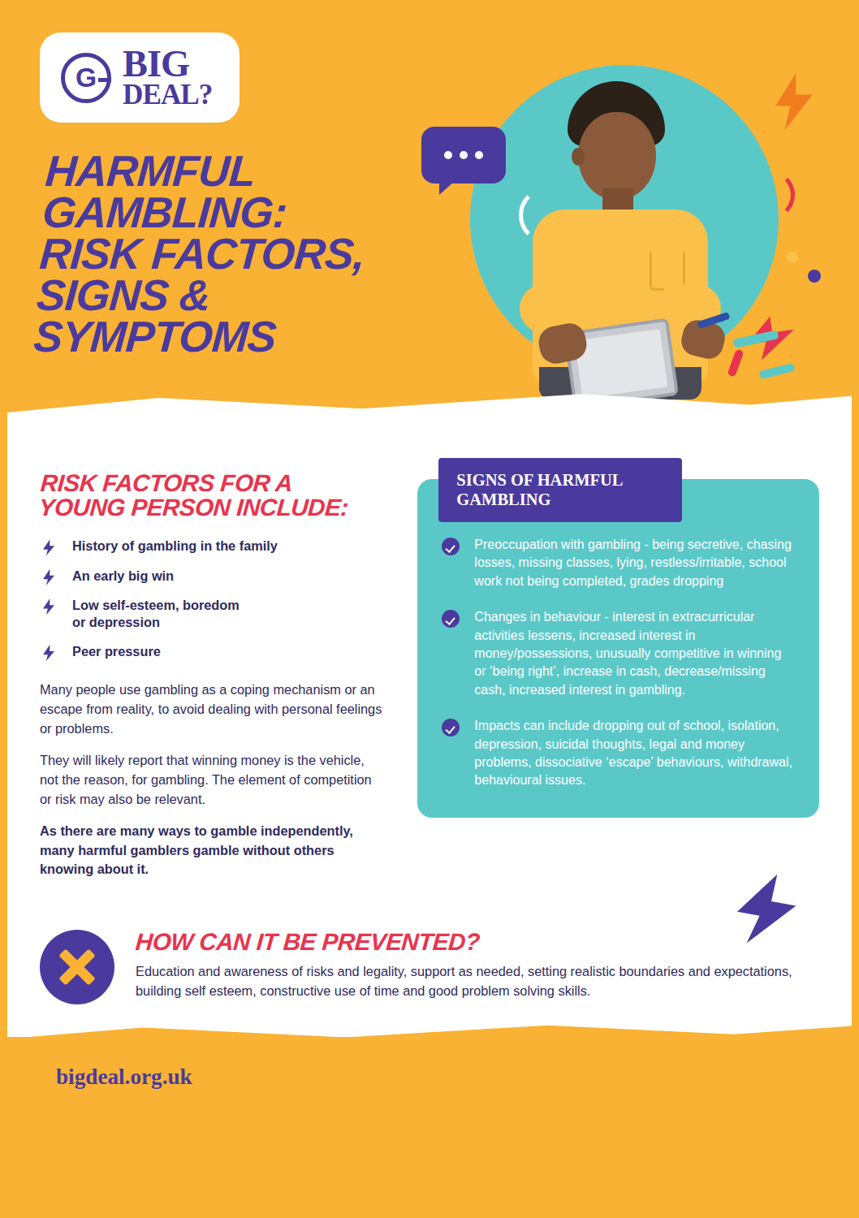G
BIG DEAL?
Harmful Gambling: Risk Factors, Signs & Symptoms
Risk factors for a young person include:
History of gambling in the family
An early big win
Low self-esteem, boredom
or depression
Peer pressure
Many people use gambling as a coping mechanism or an escape from reality, to avoid dealing with personal feelings or problems.
They will likely report that winning money is the vehicle, not the reason, for gambling. The element of competition or risk may also be relevant.
As there are many ways to gamble independently, many harmful gamblers gamble without others knowing about it.
Signs of harmful gambling
Preoccupation with gambling - being secretive, chasing losses, missing classes, lying, restless/irritable, school work not being completed, grades dropping
Changes in behaviour - interest in extracurricular activities lessens, increased interest in money/possessions, unusually competitive in winning or ‘being right’, increase in cash, decrease/missing cash, increased interest in gambling.
Impacts can include dropping out of school, isolation, depression, suicidal thoughts, legal and money problems, dissociative ‘escape’ behaviours, withdrawal, behavioural issues.
How can it be prevented?
Education and awareness of risks and legality, support as needed, setting realistic boundaries and expectations, building self esteem, constructive use of time and good problem solving skills.
bigdeal.org.uk